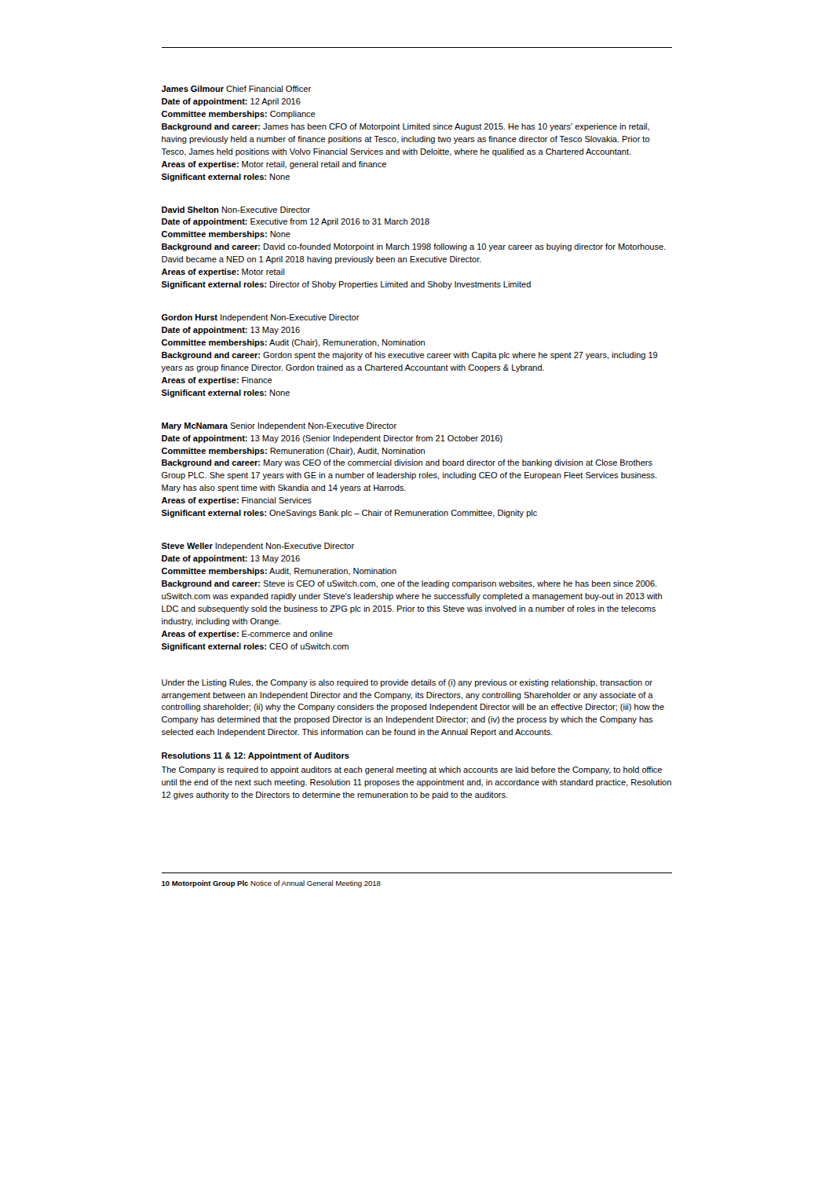James Gilmour Chief Financial Officer
Date of appointment: 12 April 2016
Committee memberships: Compliance
Background and career: James has been CFO of Motorpoint Limited since August 2015. He has 10 years' experience in retail, having previously held a number of finance positions at Tesco, including two years as finance director of Tesco Slovakia. Prior to Tesco, James held positions with Volvo Financial Services and with Deloitte, where he qualified as a Chartered Accountant.
Areas of expertise: Motor retail, general retail and finance
Significant external roles: None
David Shelton Non-Executive Director
Date of appointment: Executive from 12 April 2016 to 31 March 2018
Committee memberships: None
Background and career: David co-founded Motorpoint in March 1998 following a 10 year career as buying director for Motorhouse. David became a NED on 1 April 2018 having previously been an Executive Director.
Areas of expertise: Motor retail
Significant external roles: Director of Shoby Properties Limited and Shoby Investments Limited
Gordon Hurst Independent Non-Executive Director
Date of appointment: 13 May 2016
Committee memberships: Audit (Chair), Remuneration, Nomination
Background and career: Gordon spent the majority of his executive career with Capita plc where he spent 27 years, including 19 years as group finance Director. Gordon trained as a Chartered Accountant with Coopers & Lybrand.
Areas of expertise: Finance
Significant external roles: None
Mary McNamara Senior Independent Non-Executive Director
Date of appointment: 13 May 2016 (Senior Independent Director from 21 October 2016)
Committee memberships: Remuneration (Chair), Audit, Nomination
Background and career: Mary was CEO of the commercial division and board director of the banking division at Close Brothers Group PLC. She spent 17 years with GE in a number of leadership roles, including CEO of the European Fleet Services business. Mary has also spent time with Skandia and 14 years at Harrods.
Areas of expertise: Financial Services
Significant external roles: OneSavings Bank plc – Chair of Remuneration Committee, Dignity plc
Steve Weller Independent Non-Executive Director
Date of appointment: 13 May 2016
Committee memberships: Audit, Remuneration, Nomination
Background and career: Steve is CEO of uSwitch.com, one of the leading comparison websites, where he has been since 2006. uSwitch.com was expanded rapidly under Steve's leadership where he successfully completed a management buy-out in 2013 with LDC and subsequently sold the business to ZPG plc in 2015. Prior to this Steve was involved in a number of roles in the telecoms industry, including with Orange.
Areas of expertise: E-commerce and online
Significant external roles: CEO of uSwitch.com
Under the Listing Rules, the Company is also required to provide details of (i) any previous or existing relationship, transaction or arrangement between an Independent Director and the Company, its Directors, any controlling Shareholder or any associate of a controlling shareholder; (ii) why the Company considers the proposed Independent Director will be an effective Director; (iii) how the Company has determined that the proposed Director is an Independent Director; and (iv) the process by which the Company has selected each Independent Director. This information can be found in the Annual Report and Accounts.
Resolutions 11 & 12: Appointment of Auditors
The Company is required to appoint auditors at each general meeting at which accounts are laid before the Company, to hold office until the end of the next such meeting. Resolution 11 proposes the appointment and, in accordance with standard practice, Resolution 12 gives authority to the Directors to determine the remuneration to be paid to the auditors.
10 Motorpoint Group Plc Notice of Annual General Meeting 2018